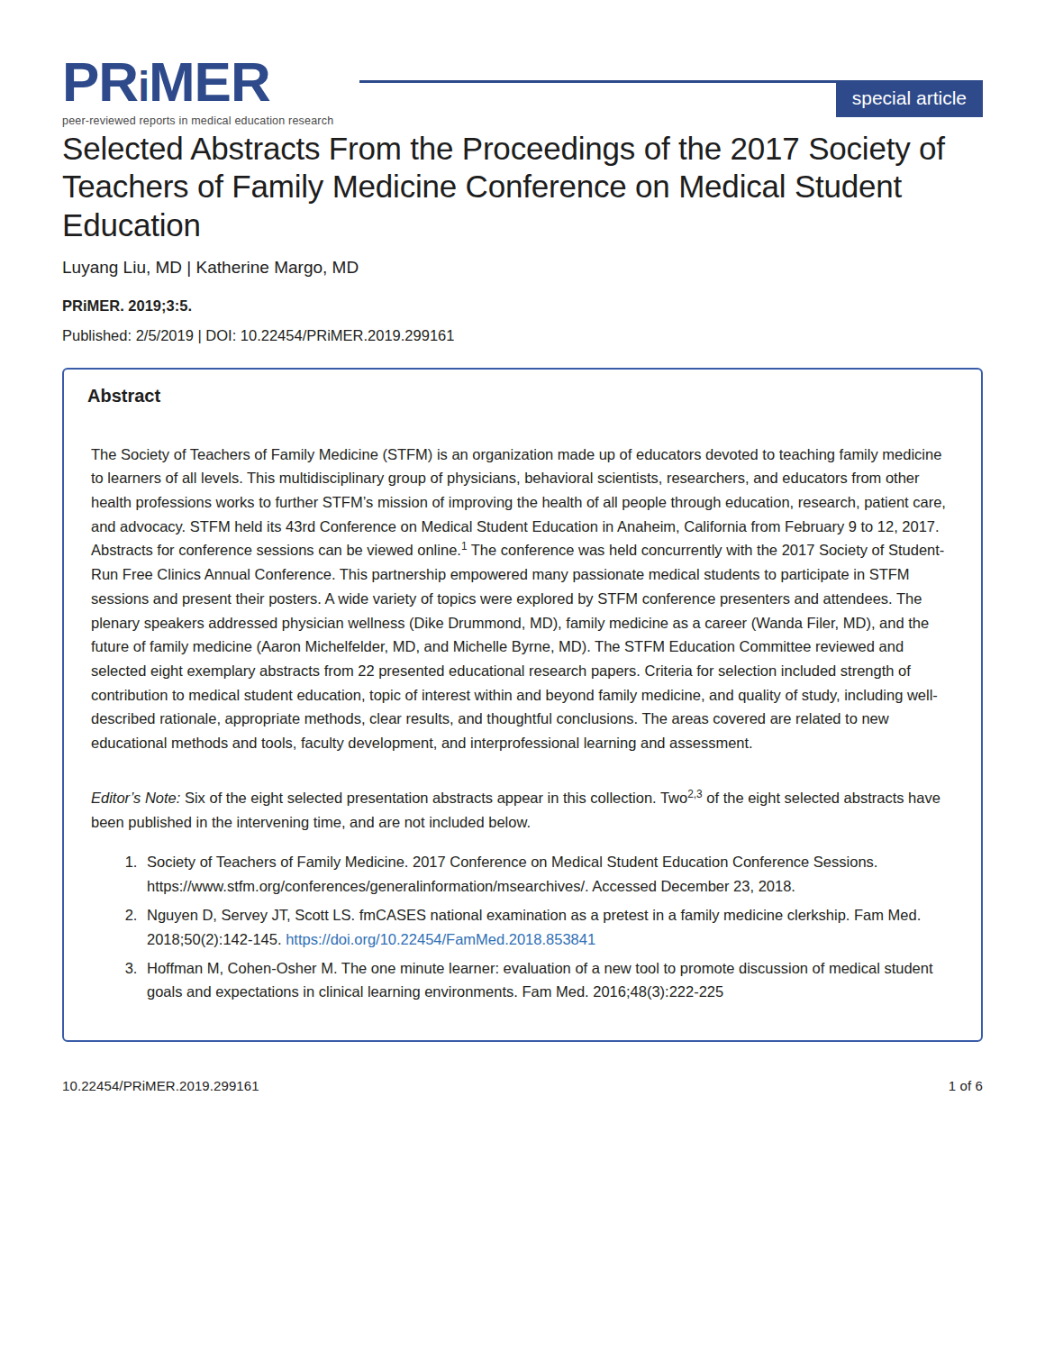PRi MER peer-reviewed reports in medical education research
special article
Selected Abstracts From the Proceedings of the 2017 Society of Teachers of Family Medicine Conference on Medical Student Education
Luyang Liu, MD | Katherine Margo, MD
PRiMER. 2019;3:5.
Published: 2/5/2019 | DOI: 10.22454/PRiMER.2019.299161
Abstract
The Society of Teachers of Family Medicine (STFM) is an organization made up of educators devoted to teaching family medicine to learners of all levels. This multidisciplinary group of physicians, behavioral scientists, researchers, and educators from other health professions works to further STFM’s mission of improving the health of all people through education, research, patient care, and advocacy. STFM held its 43rd Conference on Medical Student Education in Anaheim, California from February 9 to 12, 2017. Abstracts for conference sessions can be viewed online.1 The conference was held concurrently with the 2017 Society of Student-Run Free Clinics Annual Conference. This partnership empowered many passionate medical students to participate in STFM sessions and present their posters. A wide variety of topics were explored by STFM conference presenters and attendees. The plenary speakers addressed physician wellness (Dike Drummond, MD), family medicine as a career (Wanda Filer, MD), and the future of family medicine (Aaron Michelfelder, MD, and Michelle Byrne, MD). The STFM Education Committee reviewed and selected eight exemplary abstracts from 22 presented educational research papers. Criteria for selection included strength of contribution to medical student education, topic of interest within and beyond family medicine, and quality of study, including well-described rationale, appropriate methods, clear results, and thoughtful conclusions. The areas covered are related to new educational methods and tools, faculty development, and interprofessional learning and assessment.
Editor’s Note: Six of the eight selected presentation abstracts appear in this collection. Two2,3 of the eight selected abstracts have been published in the intervening time, and are not included below.
Society of Teachers of Family Medicine. 2017 Conference on Medical Student Education Conference Sessions. https://www.stfm.org/conferences/generalinformation/msearchives/. Accessed December 23, 2018.
Nguyen D, Servey JT, Scott LS. fmCASES national examination as a pretest in a family medicine clerkship. Fam Med. 2018;50(2):142-145. https://doi.org/10.22454/FamMed.2018.853841
Hoffman M, Cohen-Osher M. The one minute learner: evaluation of a new tool to promote discussion of medical student goals and expectations in clinical learning environments. Fam Med. 2016;48(3):222-225
10.22454/PRiMER.2019.299161 1 of 6